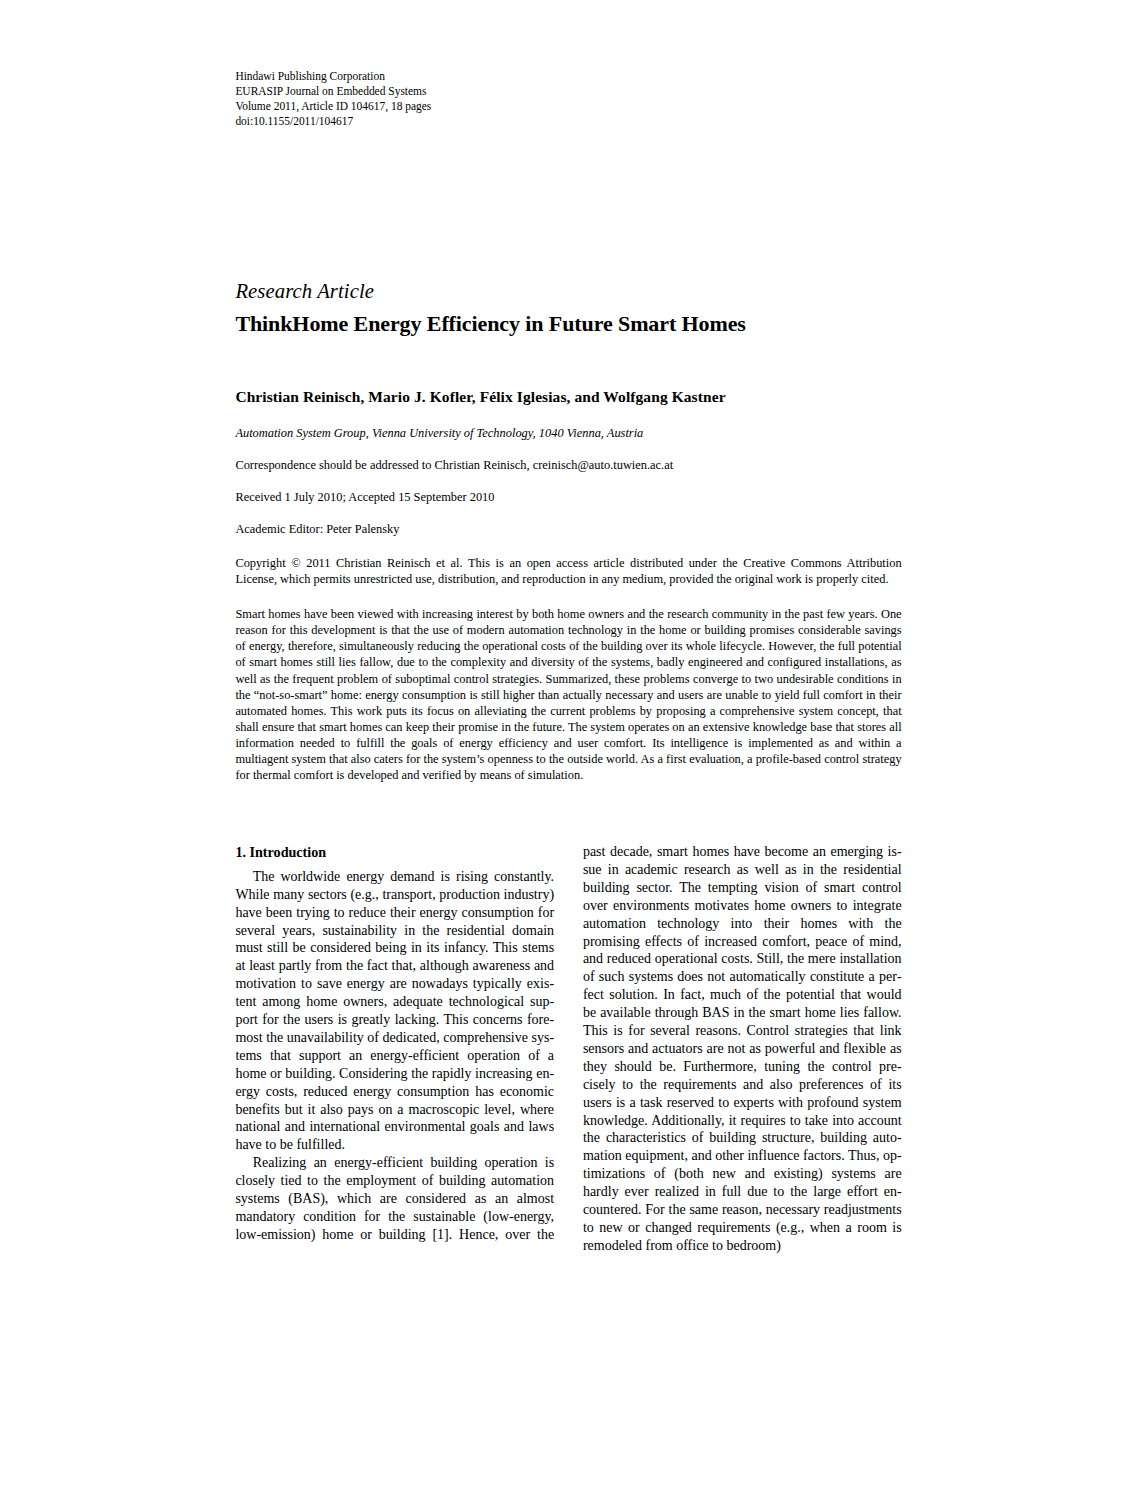Hindawi Publishing Corporation
EURASIP Journal on Embedded Systems
Volume 2011, Article ID 104617, 18 pages
doi:10.1155/2011/104617
Research Article
ThinkHome Energy Efficiency in Future Smart Homes
Christian Reinisch, Mario J. Kofler, Félix Iglesias, and Wolfgang Kastner
Automation System Group, Vienna University of Technology, 1040 Vienna, Austria
Correspondence should be addressed to Christian Reinisch, creinisch@auto.tuwien.ac.at
Received 1 July 2010; Accepted 15 September 2010
Academic Editor: Peter Palensky
Copyright © 2011 Christian Reinisch et al. This is an open access article distributed under the Creative Commons Attribution License, which permits unrestricted use, distribution, and reproduction in any medium, provided the original work is properly cited.
Smart homes have been viewed with increasing interest by both home owners and the research community in the past few years. One reason for this development is that the use of modern automation technology in the home or building promises considerable savings of energy, therefore, simultaneously reducing the operational costs of the building over its whole lifecycle. However, the full potential of smart homes still lies fallow, due to the complexity and diversity of the systems, badly engineered and configured installations, as well as the frequent problem of suboptimal control strategies. Summarized, these problems converge to two undesirable conditions in the “not-so-smart” home: energy consumption is still higher than actually necessary and users are unable to yield full comfort in their automated homes. This work puts its focus on alleviating the current problems by proposing a comprehensive system concept, that shall ensure that smart homes can keep their promise in the future. The system operates on an extensive knowledge base that stores all information needed to fulfill the goals of energy efficiency and user comfort. Its intelligence is implemented as and within a multiagent system that also caters for the system’s openness to the outside world. As a first evaluation, a profile-based control strategy for thermal comfort is developed and verified by means of simulation.
1. Introduction
The worldwide energy demand is rising constantly. While many sectors (e.g., transport, production industry) have been trying to reduce their energy consumption for several years, sustainability in the residential domain must still be considered being in its infancy. This stems at least partly from the fact that, although awareness and motivation to save energy are nowadays typically existent among home owners, adequate technological support for the users is greatly lacking. This concerns foremost the unavailability of dedicated, comprehensive systems that support an energy-efficient operation of a home or building. Considering the rapidly increasing energy costs, reduced energy consumption has economic benefits but it also pays on a macroscopic level, where national and international environmental goals and laws have to be fulfilled.
Realizing an energy-efficient building operation is closely tied to the employment of building automation systems (BAS), which are considered as an almost mandatory condition for the sustainable (low-energy, low-emission) home or building [1]. Hence, over the past decade, smart homes have become an emerging issue in academic research as well as in the residential building sector. The tempting vision of smart control over environments motivates home owners to integrate automation technology into their homes with the promising effects of increased comfort, peace of mind, and reduced operational costs. Still, the mere installation of such systems does not automatically constitute a perfect solution. In fact, much of the potential that would be available through BAS in the smart home lies fallow. This is for several reasons. Control strategies that link sensors and actuators are not as powerful and flexible as they should be. Furthermore, tuning the control precisely to the requirements and also preferences of its users is a task reserved to experts with profound system knowledge. Additionally, it requires to take into account the characteristics of building structure, building automation equipment, and other influence factors. Thus, optimizations of (both new and existing) systems are hardly ever realized in full due to the large effort encountered. For the same reason, necessary readjustments to new or changed requirements (e.g., when a room is remodeled from office to bedroom)